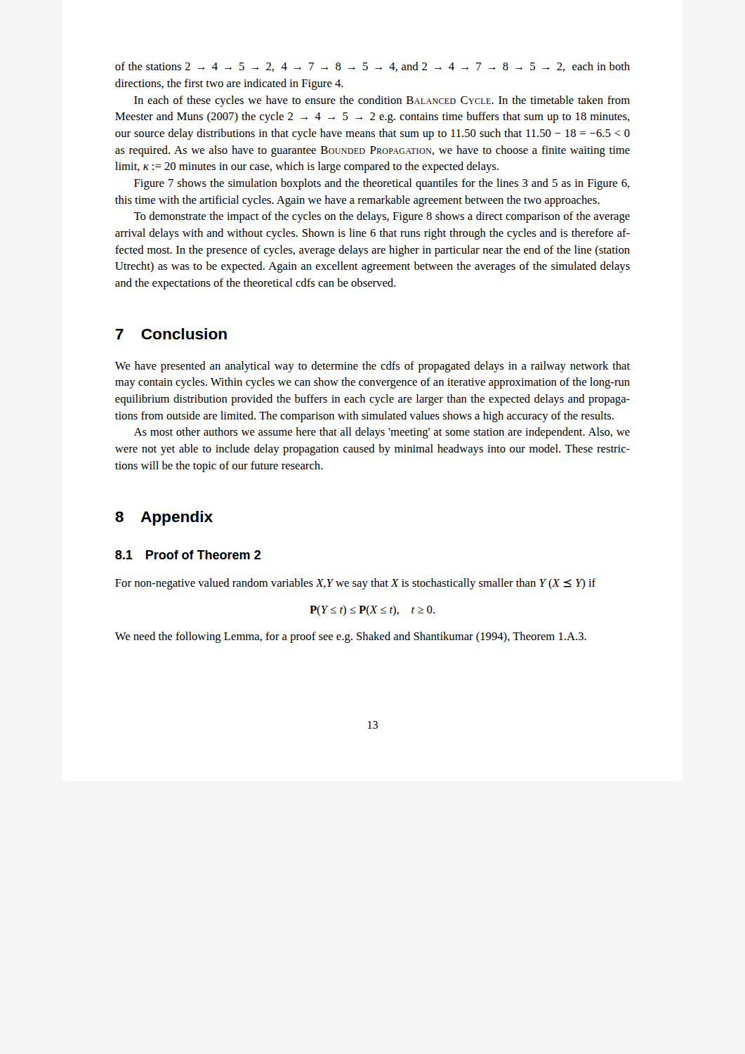of the stations 2 → 4 → 5 → 2, 4 → 7 → 8 → 5 → 4, and 2 → 4 → 7 → 8 → 5 → 2, each in both directions, the first two are indicated in Figure 4.
In each of these cycles we have to ensure the condition Balanced Cycle. In the timetable taken from Meester and Muns (2007) the cycle 2 → 4 → 5 → 2 e.g. contains time buffers that sum up to 18 minutes, our source delay distributions in that cycle have means that sum up to 11.50 such that 11.50 − 18 = −6.5 < 0 as required. As we also have to guarantee Bounded Propagation, we have to choose a finite waiting time limit, κ := 20 minutes in our case, which is large compared to the expected delays.
Figure 7 shows the simulation boxplots and the theoretical quantiles for the lines 3 and 5 as in Figure 6, this time with the artificial cycles. Again we have a remarkable agreement between the two approaches.
To demonstrate the impact of the cycles on the delays, Figure 8 shows a direct comparison of the average arrival delays with and without cycles. Shown is line 6 that runs right through the cycles and is therefore affected most. In the presence of cycles, average delays are higher in particular near the end of the line (station Utrecht) as was to be expected. Again an excellent agreement between the averages of the simulated delays and the expectations of the theoretical cdfs can be observed.
7 Conclusion
We have presented an analytical way to determine the cdfs of propagated delays in a railway network that may contain cycles. Within cycles we can show the convergence of an iterative approximation of the long-run equilibrium distribution provided the buffers in each cycle are larger than the expected delays and propagations from outside are limited. The comparison with simulated values shows a high accuracy of the results.
As most other authors we assume here that all delays 'meeting' at some station are independent. Also, we were not yet able to include delay propagation caused by minimal headways into our model. These restrictions will be the topic of our future research.
8 Appendix
8.1 Proof of Theorem 2
For non-negative valued random variables X,Y we say that X is stochastically smaller than Y (X ⪯ Y) if
P(Y ≤ t) ≤ P(X ≤ t), t ≥ 0.
We need the following Lemma, for a proof see e.g. Shaked and Shantikumar (1994), Theorem 1.A.3.
13